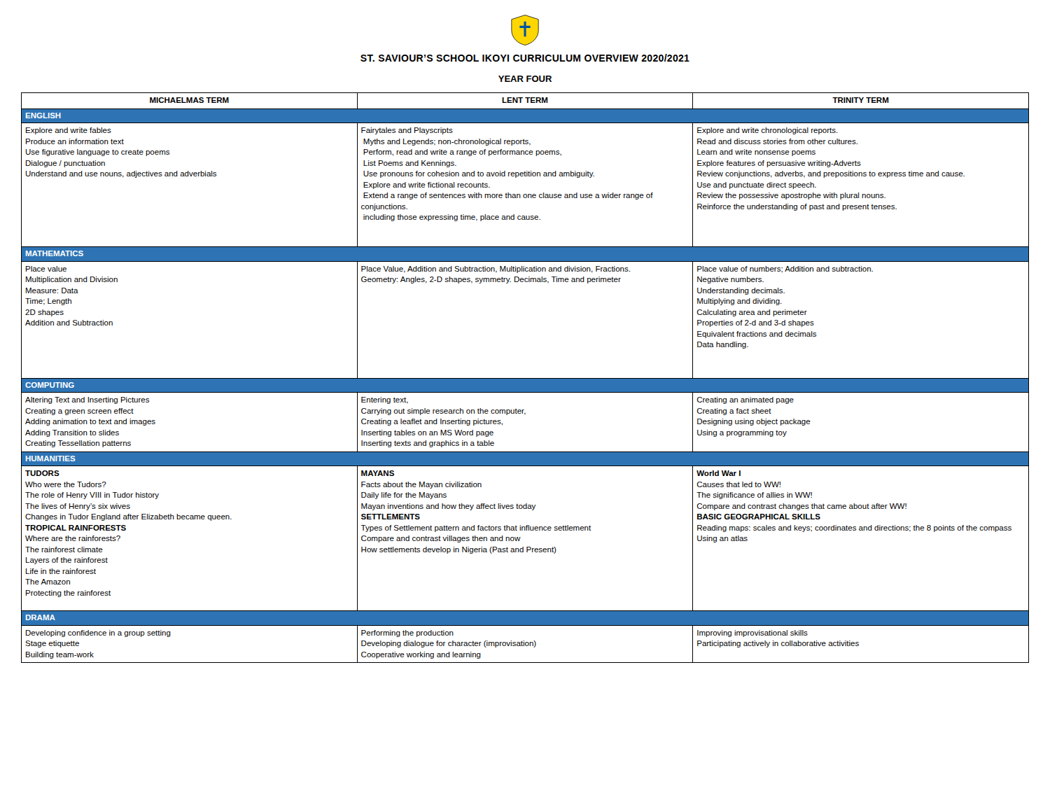ST. SAVIOUR’S SCHOOL IKOYI CURRICULUM OVERVIEW 2020/2021
YEAR FOUR
| MICHAELMAS TERM | LENT TERM | TRINITY TERM |
| --- | --- | --- |
| ENGLISH |
| Explore and write fables Produce an information text Use figurative language to create poems Dialogue / punctuation Understand and use nouns, adjectives and adverbials | Fairytales and Playscripts Myths and Legends; non-chronological reports, Perform, read and write a range of performance poems, List Poems and Kennings. Use pronouns for cohesion and to avoid repetition and ambiguity. Explore and write fictional recounts. Extend a range of sentences with more than one clause and use a wider range of conjunctions. including those expressing time, place and cause. | Explore and write chronological reports. Read and discuss stories from other cultures. Learn and write nonsense poems Explore features of persuasive writing-Adverts Review conjunctions, adverbs, and prepositions to express time and cause. Use and punctuate direct speech. Review the possessive apostrophe with plural nouns. Reinforce the understanding of past and present tenses. |
| MATHEMATICS |
| Place value Multiplication and Division Measure: Data Time; Length 2D shapes Addition and Subtraction | Place Value, Addition and Subtraction, Multiplication and division, Fractions. Geometry: Angles, 2-D shapes, symmetry. Decimals, Time and perimeter | Place value of numbers; Addition and subtraction. Negative numbers. Understanding decimals. Multiplying and dividing. Calculating area and perimeter Properties of 2-d and 3-d shapes Equivalent fractions and decimals Data handling. |
| COMPUTING |
| Altering Text and Inserting Pictures Creating a green screen effect Adding animation to text and images Adding Transition to slides Creating Tessellation patterns | Entering text, Carrying out simple research on the computer, Creating a leaflet and Inserting pictures, Inserting tables on an MS Word page Inserting texts and graphics in a table | Creating an animated page Creating a fact sheet Designing using object package Using a programming toy |
| HUMANITIES |
| TUDORS Who were the Tudors? The role of Henry VIII in Tudor history The lives of Henry’s six wives Changes in Tudor England after Elizabeth became queen. TROPICAL RAINFORESTS Where are the rainforests? The rainforest climate Layers of the rainforest Life in the rainforest The Amazon Protecting the rainforest | MAYANS Facts about the Mayan civilization Daily life for the Mayans Mayan inventions and how they affect lives today SETTLEMENTS Types of Settlement pattern and factors that influence settlement Compare and contrast villages then and now How settlements develop in Nigeria (Past and Present) | World War I Causes that led to WW! The significance of allies in WW! Compare and contrast changes that came about after WW! BASIC GEOGRAPHICAL SKILLS Reading maps: scales and keys; coordinates and directions; the 8 points of the compass Using an atlas |
| DRAMA |
| Developing confidence in a group setting Stage etiquette Building team-work | Performing the production Developing dialogue for character (improvisation) Cooperative working and learning | Improving improvisational skills Participating actively in collaborative activities |